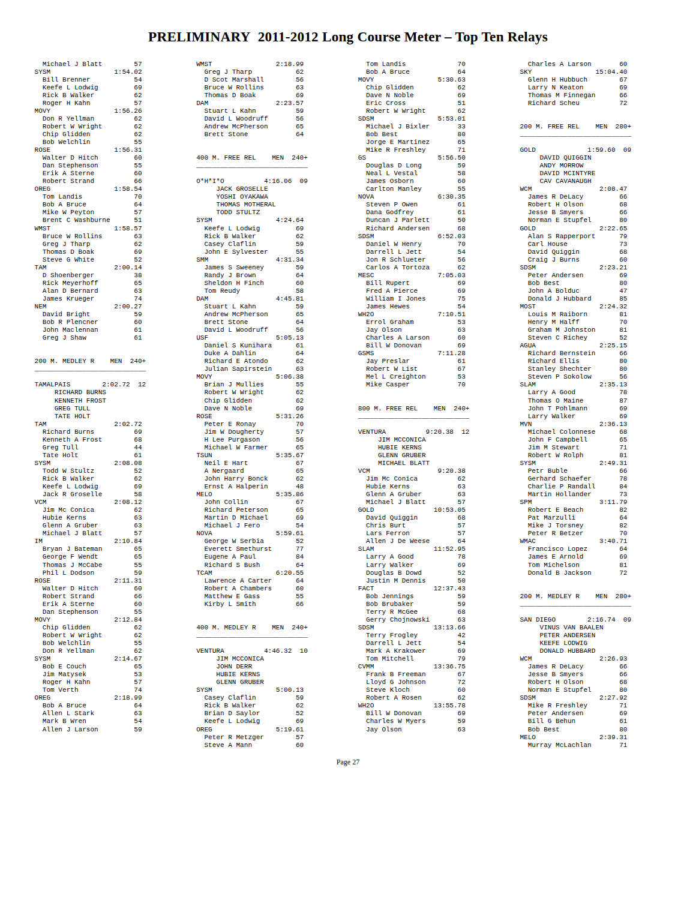PRELIMINARY 2011-2012 Long Course Meter – Top Ten Relays
  Michael J Blatt        57
SYSM                1:54.02
  Bill Brenner           54
  Keefe L Lodwig         69
  Rick B Walker          62
  Roger H Kahn           57
MOVY                1:56.26
  Don R Yellman          62
  Robert W Wright        62
  Chip Glidden           62
  Bob Welchlin           55
ROSE                1:56.31
  Walter D Hitch         60
  Dan Stephenson         55
  Erik A Sterne          60
  Robert Strand          66
OREG                1:58.54
  Tom Landis             70
  Bob A Bruce            64
  Mike W Peyton          57
  Brent C Washburne      51
WMST                1:58.57
  Bruce W Rollins        63
  Greg J Tharp           62
  Thomas D Boak          69
  Steve G White          52
TAM                 2:00.14
  D Shoenberger          38
  Rick Meyerhoff         65
  Alan D Bernard         63
  James Krueger          74
NEM                 2:00.27
  David Bright           59
  Bob R Plencner         60
  John Maclennan         61
  Greg J Shaw            61


200 M. MEDLEY R    MEN  240+
____________________________

TAMALPAIS        2:02.72  12
     RICHARD BURNS
     KENNETH FROST
     GREG TULL
     TATE HOLT
TAM                 2:02.72
  Richard Burns          69
  Kenneth A Frost        68
  Greg Tull              44
  Tate Holt              61
SYSM                2:08.08
  Todd W Stultz          52
  Rick B Walker          62
  Keefe L Lodwig         69
  Jack R Groselle        58
VCM                 2:08.12
  Jim Mc Conica          62
  Hubie Kerns            63
  Glenn A Gruber         63
  Michael J Blatt        57
IM                  2:10.84
  Bryan J Bateman        65
  George F Wendt         65
  Thomas J McCabe        55
  Phil L Dodson          59
ROSE                2:11.31
  Walter D Hitch         60
  Robert Strand          66
  Erik A Sterne          60
  Dan Stephenson         55
MOVY                2:12.84
  Chip Glidden           62
  Robert W Wright        62
  Bob Welchlin           55
  Don R Yellman          62
SYSM                2:14.67
  Bob E Couch            65
  Jim Matysek            53
  Roger H Kahn           57
  Tom Verth              74
OREG                2:18.99
  Bob A Bruce            64
  Allen L Stark          63
  Mark B Wren            54
  Allen J Larson         59
WMST                2:18.99
  Greg J Tharp           62
  D Scot Marshall        56
  Bruce W Rollins        63
  Thomas D Boak          69
DAM                 2:23.57
  Stuart L Kahn          59
  David L Woodruff       56
  Andrew McPherson       65
  Brett Stone            64


400 M. FREE REL    MEN  240+
____________________________

O*H*I*O          4:16.06  09
     JACK GROSELLE
     YOSHI OYAKAWA
     THOMAS MOTHERAL
     TODD STULTZ
SYSM                4:24.64
  Keefe L Lodwig         69
  Rick B Walker          62
  Casey Claflin          59
  John E Sylvester       55
SMM                 4:31.34
  James S Sweeney        59
  Randy J Brown          64
  Sheldon H Finch        60
  Tom Reudy              58
DAM                 4:45.81
  Stuart L Kahn          59
  Andrew McPherson       65
  Brett Stone            64
  David L Woodruff       56
USF                 5:05.13
  Daniel S Kunihara      61
  Duke A Dahlin          64
  Richard E Atondo       62
  Julian Sapirstein      63
MOVY                5:06.38
  Brian J Mullies        55
  Robert W Wright        62
  Chip Glidden           62
  Dave N Noble           69
ROSE                5:31.26
  Peter E Ronay          70
  Jim W Dougherty        57
  H Lee Purgason         56
  Michael W Farmer       65
TSUN                5:35.67
  Neil E Hart            67
  A Nergaard             65
  John Harry Bonck       62
  Ernst A Halperin       48
MELO                5:35.86
  John Collin            67
  Richard Peterson       65
  Martin D Michael       69
  Michael J Fero         54
NOVA                5:59.61
  George W Serbia        52
  Everett Smethurst      77
  Eugene A Paul          84
  Richard S Bush         64
TCAM                6:20.55
  Lawrence A Carter      64
  Robert A Chambers      60
  Matthew E Gass         55
  Kirby L Smith          66


400 M. MEDLEY R    MEN  240+
____________________________

VENTURA          4:46.32  10
     JIM MCCONICA
     JOHN DERR
     HUBIE KERNS
     GLENN GRUBER
SYSM                5:00.13
  Casey Claflin          59
  Rick B Walker          62
  Brian D Saylor         52
  Keefe L Lodwig         69
OREG                5:19.61
  Peter R Metzger        57
  Steve A Mann           60
  Tom Landis             70
  Bob A Bruce            64
MOVY                5:30.63
  Chip Glidden           62
  Dave N Noble           69
  Eric Cross             51
  Robert W Wright        62
SDSM                5:53.01
  Michael J Bixler       33
  Bob Best               80
  Jorge E Martinez       65
  Mike R Freshley        71
GS                  5:56.50
  Douglas D Long         59
  Neal L Vestal          58
  James Osborn           60
  Carlton Manley         55
NOVA                6:30.35
  Steven P Owen          61
  Dana Godfrey           61
  Duncan J Parlett       50
  Richard Andersen       68
SDSM                6:52.03
  Daniel W Henry         70
  Darrell L Jett         54
  Jon R Schlueter        56
  Carlos A Tortoza       62
MESC                7:05.03
  Bill Rupert            69
  Fred A Pierce          69
  William I Jones        75
  James Hewes            54
WH2O                7:10.51
  Errol Graham           53
  Jay Olson              63
  Charles A Larson       60
  Bill W Donovan         69
GSMS                7:11.28
  Jay Preslar            61
  Robert W List          67
  Mel L Creighton        53
  Mike Casper            70


800 M. FREE REL    MEN  240+
____________________________

VENTURA          9:20.38  12
     JIM MCCONICA
     HUBIE KERNS
     GLENN GRUBER
     MICHAEL BLATT
VCM                 9:20.38
  Jim Mc Conica          62
  Hubie Kerns            63
  Glenn A Gruber         63
  Michael J Blatt        57
GOLD               10:53.05
  David Quiggin          68
  Chris Burt             57
  Lars Ferron            57
  Allen J De Weese       64
SLAM               11:52.95
  Larry A Good           78
  Larry Walker           69
  Douglas B Dowd         52
  Justin M Dennis        50
FACT               12:37.43
  Bob Jennings           59
  Bob Brubaker           59
  Terry R McGee          68
  Gerry Chojnowski       63
SDSM               13:13.66
  Terry Frogley          42
  Darrell L Jett         54
  Mark A Krakower        69
  Tom Mitchell           79
CVMM               13:36.75
  Frank B Freeman        67
  Lloyd G Johnson        72
  Steve Kloch            60
  Robert A Rosen         62
WH2O               13:55.78
  Bill W Donovan         69
  Charles W Myers        59
  Jay Olson              63
  Charles A Larson       60
SKY                15:04.40
  Glenn H Hubbuch        67
  Larry N Keaton         69
  Thomas M Finnegan      66
  Richard Scheu          72


200 M. FREE REL    MEN  280+
____________________________

GOLD             1:59.60  09
     DAVID QUIGGIN
     ANDY MORROW
     DAVID MCINTYRE
     CAV CAVANAUGH
WCM                 2:08.47
  James R DeLacy         66
  Robert H Olson         68
  Jesse B Smyers         66
  Norman E Stupfel       80
GOLD                2:22.65
  Alan S Rapperport      79
  Carl House             73
  David Quiggin          68
  Craig J Burns          60
SDSM                2:23.21
  Peter Andersen         69
  Bob Best               80
  John A Bolduc          47
  Donald J Hubbard       85
MOST                2:24.32
  Louis M Raiborn        81
  Henry M Halff          70
  Graham M Johnston      81
  Steven C Richey        52
AGUA                2:25.15
  Richard Bernstein      66
  Richard Ellis          80
  Stanley Shechter       80
  Steven P Sokolow       56
SLAM                2:35.13
  Larry A Good           78
  Thomas O Maine         87
  John T Pohlmann        69
  Larry Walker           69
MVN                 2:36.13
  Michael Colonnese      68
  John F Campbell        65
  Jim M Stewart          71
  Robert W Rolph         81
SYSM                2:49.31
  Petr Buble             66
  Gerhard Schaefer       78
  Charlie P Randall      84
  Martin Hollander       73
SPM                 3:11.79
  Robert E Beach         82
  Pat Marzulli           64
  Mike J Torsney         82
  Peter R Betzer         70
WMAC                3:40.71
  Francisco Lopez        64
  James E Arnold         69
  Tom Michelson          81
  Donald B Jackson       72


200 M. MEDLEY R    MEN  280+
____________________________

SAN DIEGO        2:16.74  09
     VINUS VAN BAALEN
     PETER ANDERSEN
     KEEFE LODWIG
     DONALD HUBBARD
WCM                 2:26.93
  James R DeLacy         66
  Jesse B Smyers         66
  Robert H Olson         68
  Norman E Stupfel       80
SDSM                2:27.92
  Mike R Freshley        71
  Peter Andersen         69
  Bill G Behun           61
  Bob Best               80
MELO                2:39.31
  Murray McLachlan       71
Page 27